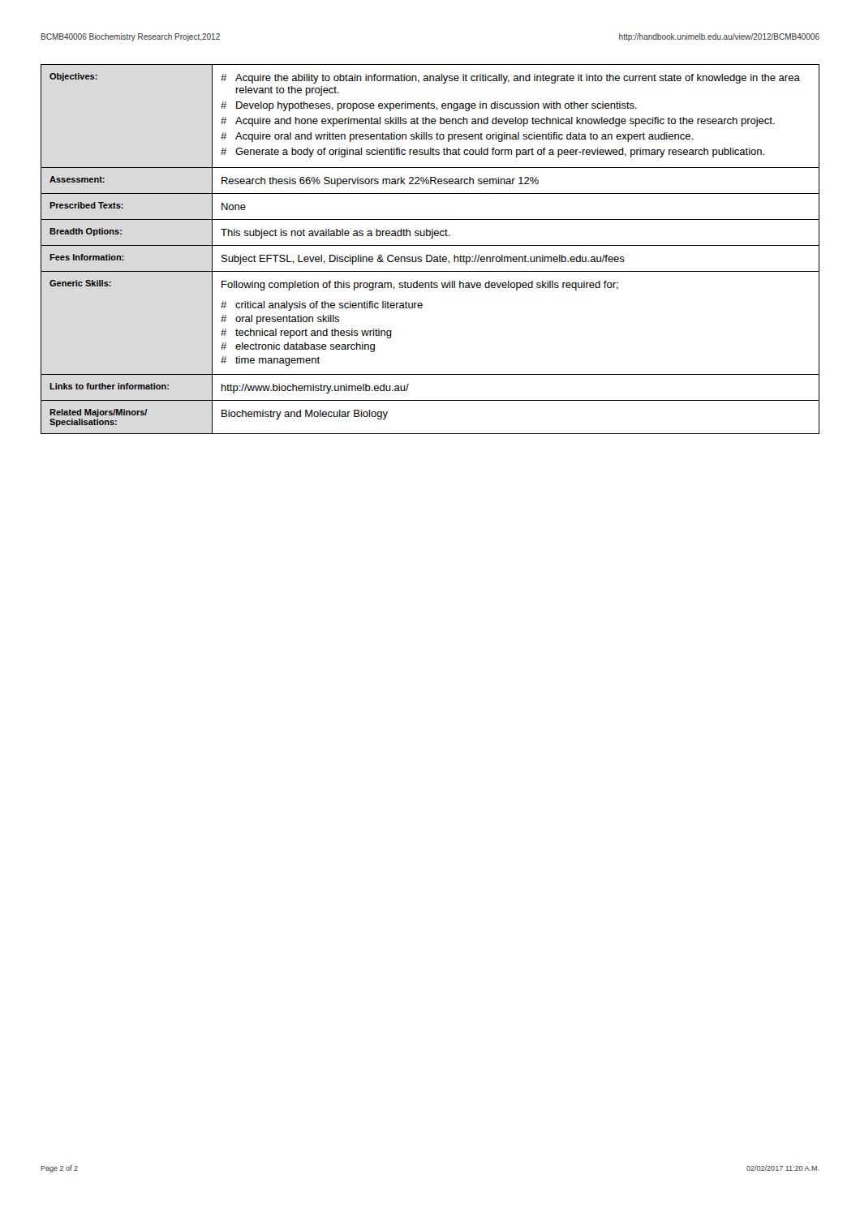BCMB40006 Biochemistry Research Project,2012
http://handbook.unimelb.edu.au/view/2012/BCMB40006
| Objectives: | Acquire the ability to obtain information, analyse it critically, and integrate it into the current state of knowledge in the area relevant to the project. Develop hypotheses, propose experiments, engage in discussion with other scientists. Acquire and hone experimental skills at the bench and develop technical knowledge specific to the research project. Acquire oral and written presentation skills to present original scientific data to an expert audience. Generate a body of original scientific results that could form part of a peer-reviewed, primary research publication. |
| Assessment: | Research thesis 66% Supervisors mark 22%Research seminar 12% |
| Prescribed Texts: | None |
| Breadth Options: | This subject is not available as a breadth subject. |
| Fees Information: | Subject EFTSL, Level, Discipline & Census Date, http://enrolment.unimelb.edu.au/fees |
| Generic Skills: | Following completion of this program, students will have developed skills required for; critical analysis of the scientific literature oral presentation skills technical report and thesis writing electronic database searching time management |
| Links to further information: | http://www.biochemistry.unimelb.edu.au/ |
| Related Majors/Minors/ Specialisations: | Biochemistry and Molecular Biology |
Page 2 of 2
02/02/2017 11:20 A.M.